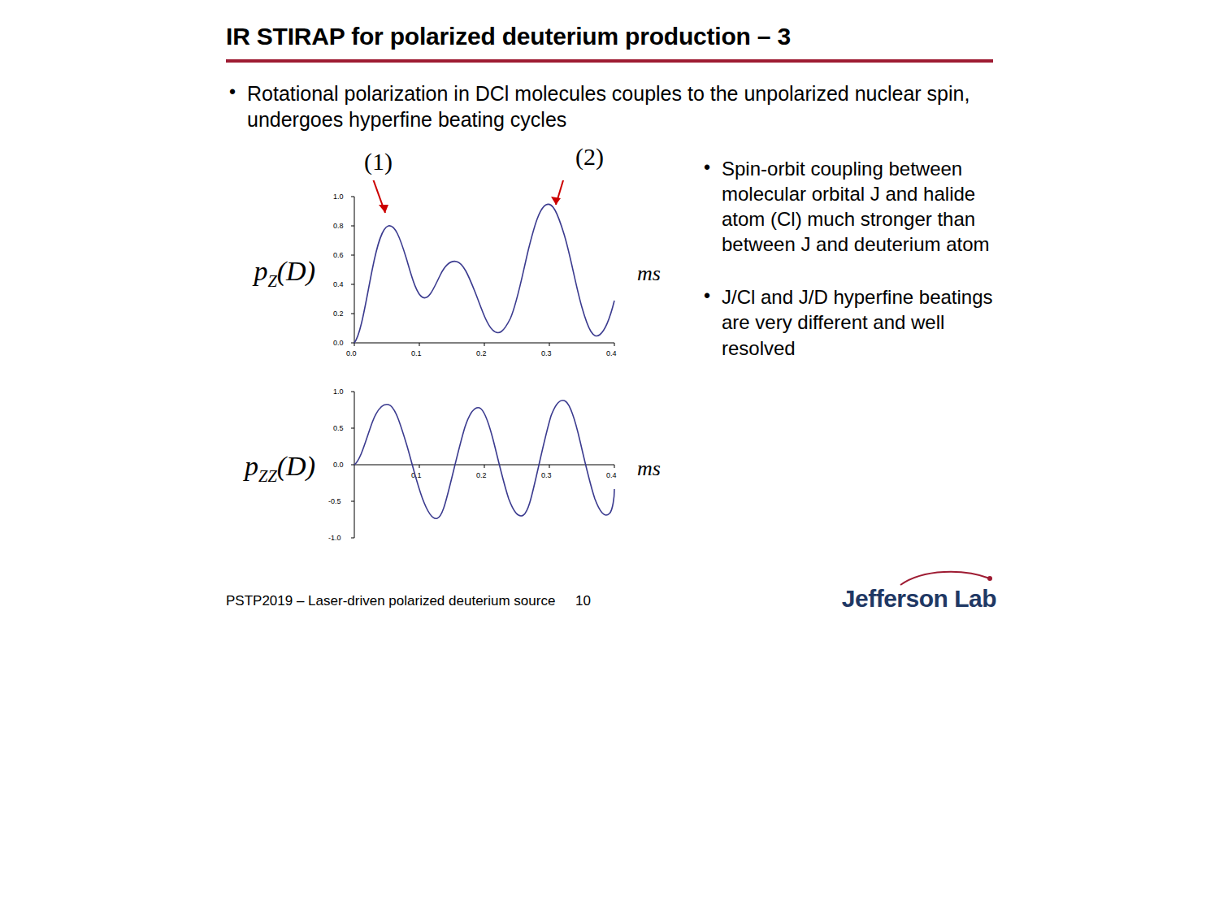IR STIRAP for polarized deuterium production – 3
Rotational polarization in DCl molecules couples to the unpolarized nuclear spin, undergoes hyperfine beating cycles
(1) (2)
pZ(D) 0.0 0.2 0.4 0.6 0.8 1.0 0.0 0.1 0.2 0.3 0.4 ms
pZZ(D) 1.0 0.5 0.0 -0.5 -1.0 0.1 0.2 0.3 0.4 ms
Spin-orbit coupling between molecular orbital J and halide atom (Cl) much stronger than between J and deuterium atom
J/Cl and J/D hyperfine beatings are very different and well resolved
PSTP2019 – Laser-driven polarized deuterium source
10
Jefferson Lab